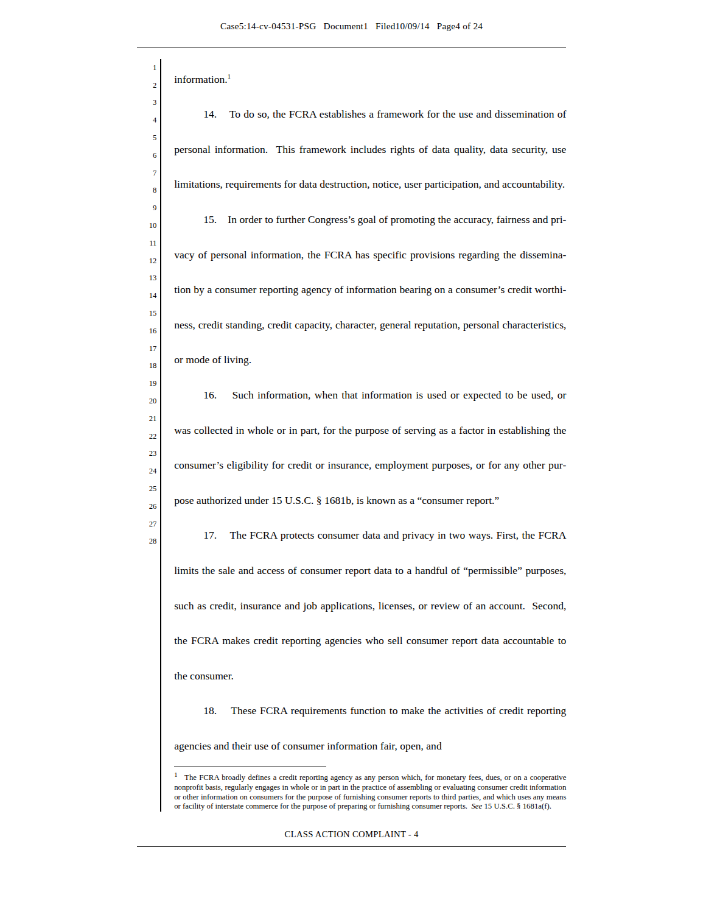Case5:14-cv-04531-PSG Document1 Filed10/09/14 Page4 of 24
1
2
3
4
5
6
7
8
9
10
11
12
13
14
15
16
17
18
19
20
21
22
23
24
25
26
27
28
information.1
14. To do so, the FCRA establishes a framework for the use and dissemination of personal information. This framework includes rights of data quality, data security, use limitations, requirements for data destruction, notice, user participation, and accountability.
15. In order to further Congress’s goal of promoting the accuracy, fairness and privacy of personal information, the FCRA has specific provisions regarding the dissemination by a consumer reporting agency of information bearing on a consumer’s credit worthiness, credit standing, credit capacity, character, general reputation, personal characteristics, or mode of living.
16. Such information, when that information is used or expected to be used, or was collected in whole or in part, for the purpose of serving as a factor in establishing the consumer’s eligibility for credit or insurance, employment purposes, or for any other purpose authorized under 15 U.S.C. § 1681b, is known as a “consumer report.”
17. The FCRA protects consumer data and privacy in two ways. First, the FCRA limits the sale and access of consumer report data to a handful of “permissible” purposes, such as credit, insurance and job applications, licenses, or review of an account. Second, the FCRA makes credit reporting agencies who sell consumer report data accountable to the consumer.
18. These FCRA requirements function to make the activities of credit reporting agencies and their use of consumer information fair, open, and
1 The FCRA broadly defines a credit reporting agency as any person which, for monetary fees, dues, or on a cooperative nonprofit basis, regularly engages in whole or in part in the practice of assembling or evaluating consumer credit information or other information on consumers for the purpose of furnishing consumer reports to third parties, and which uses any means or facility of interstate commerce for the purpose of preparing or furnishing consumer reports. See 15 U.S.C. § 1681a(f).
CLASS ACTION COMPLAINT - 4